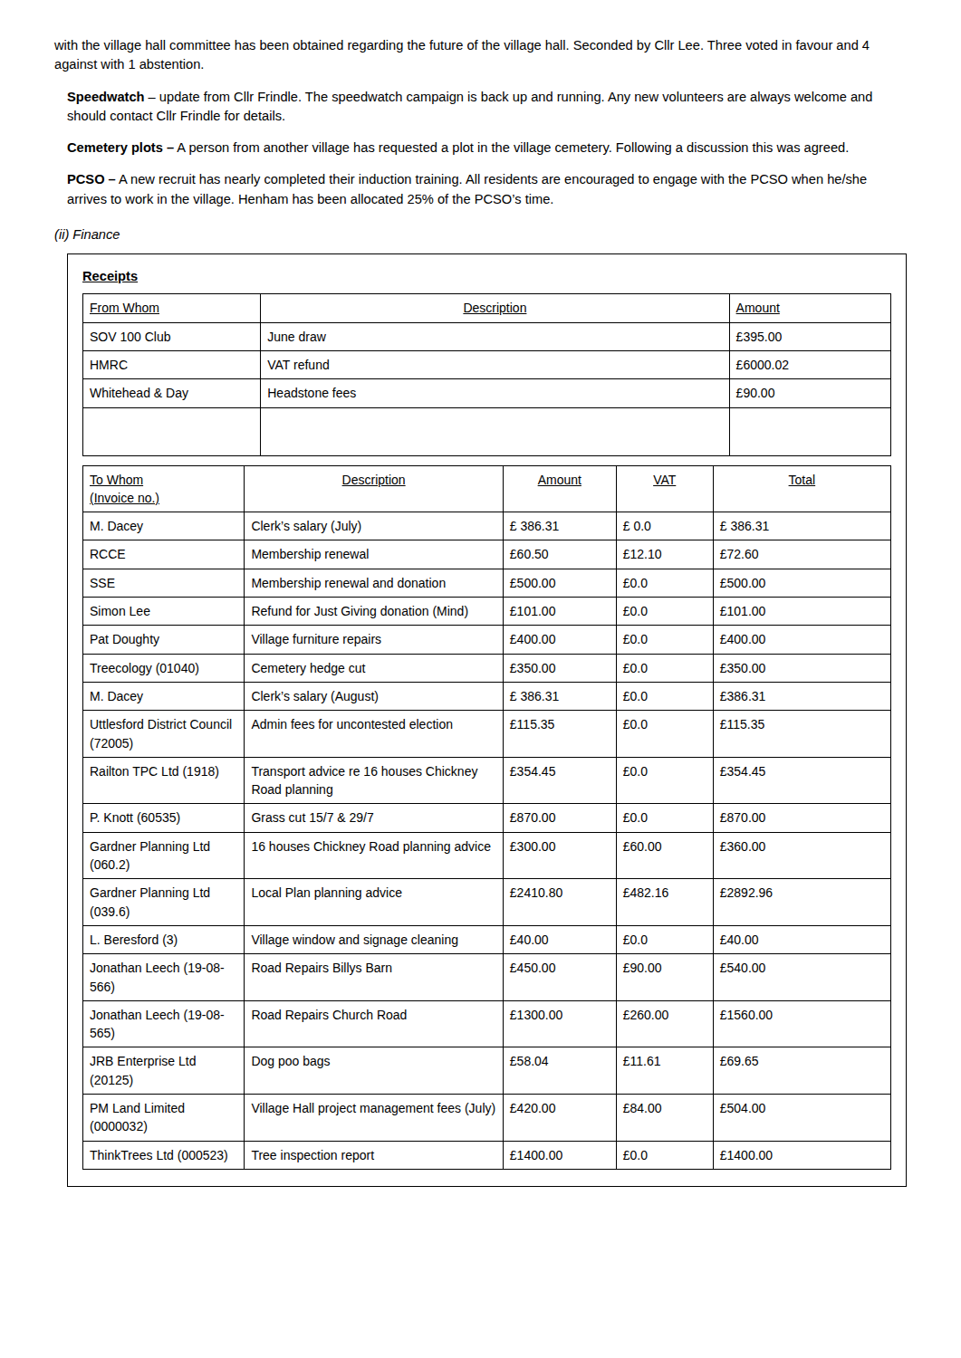with the village hall committee has been obtained regarding the future of the village hall. Seconded by Cllr Lee. Three voted in favour and 4 against with 1 abstention.
Speedwatch – update from Cllr Frindle. The speedwatch campaign is back up and running. Any new volunteers are always welcome and should contact Cllr Frindle for details.
Cemetery plots – A person from another village has requested a plot in the village cemetery. Following a discussion this was agreed.
PCSO – A new recruit has nearly completed their induction training. All residents are encouraged to engage with the PCSO when he/she arrives to work in the village. Henham has been allocated 25% of the PCSO’s time.
(ii) Finance
Receipts
| From Whom | Description | Amount |
| --- | --- | --- |
| SOV 100 Club | June draw | £395.00 |
| HMRC | VAT refund | £6000.02 |
| Whitehead & Day | Headstone fees | £90.00 |
| To Whom (Invoice no.) | Description | Amount | VAT | Total |
| --- | --- | --- | --- | --- |
| M. Dacey | Clerk’s salary (July) | £ 386.31 | £ 0.0 | £ 386.31 |
| RCCE | Membership renewal | £60.50 | £12.10 | £72.60 |
| SSE | Membership renewal and donation | £500.00 | £0.0 | £500.00 |
| Simon Lee | Refund for Just Giving donation (Mind) | £101.00 | £0.0 | £101.00 |
| Pat Doughty | Village furniture repairs | £400.00 | £0.0 | £400.00 |
| Treecology (01040) | Cemetery hedge cut | £350.00 | £0.0 | £350.00 |
| M. Dacey | Clerk’s salary (August) | £ 386.31 | £0.0 | £386.31 |
| Uttlesford District Council (72005) | Admin fees for uncontested election | £115.35 | £0.0 | £115.35 |
| Railton TPC Ltd (1918) | Transport advice re 16 houses Chickney Road planning | £354.45 | £0.0 | £354.45 |
| P. Knott (60535) | Grass cut 15/7 & 29/7 | £870.00 | £0.0 | £870.00 |
| Gardner Planning Ltd (060.2) | 16 houses Chickney Road planning advice | £300.00 | £60.00 | £360.00 |
| Gardner Planning Ltd (039.6) | Local Plan planning advice | £2410.80 | £482.16 | £2892.96 |
| L. Beresford (3) | Village window and signage cleaning | £40.00 | £0.0 | £40.00 |
| Jonathan Leech (19-08-566) | Road Repairs Billys Barn | £450.00 | £90.00 | £540.00 |
| Jonathan Leech (19-08-565) | Road Repairs Church Road | £1300.00 | £260.00 | £1560.00 |
| JRB Enterprise Ltd (20125) | Dog poo bags | £58.04 | £11.61 | £69.65 |
| PM Land Limited (0000032) | Village Hall project management fees (July) | £420.00 | £84.00 | £504.00 |
| ThinkTrees Ltd (000523) | Tree inspection report | £1400.00 | £0.0 | £1400.00 |